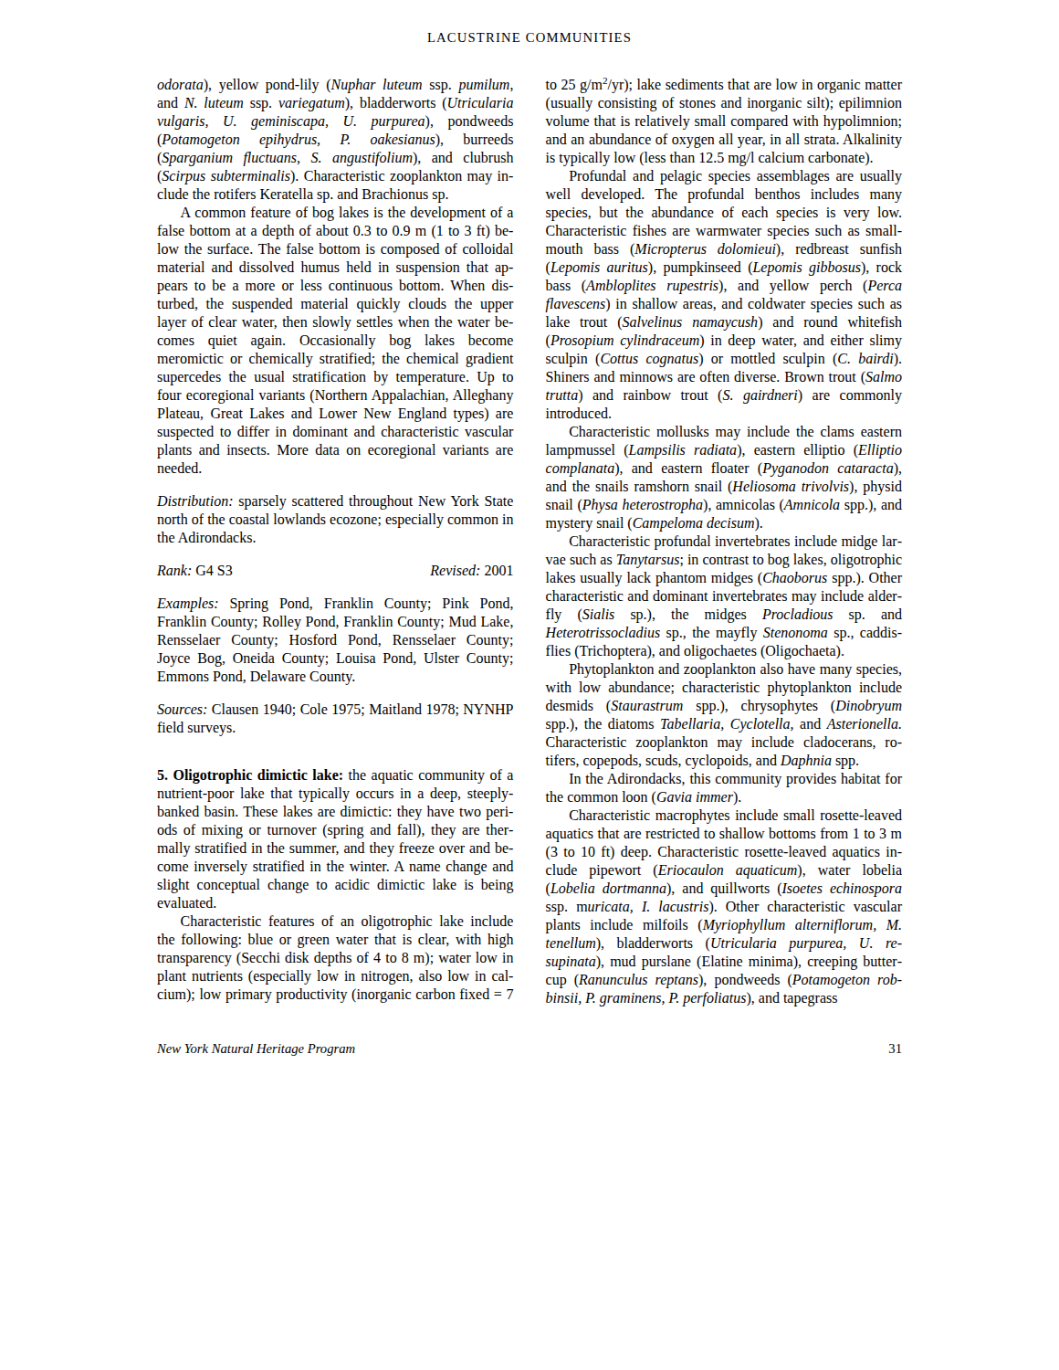LACUSTRINE COMMUNITIES
odorata), yellow pond-lily (Nuphar luteum ssp. pumilum, and N. luteum ssp. variegatum), bladderworts (Utricularia vulgaris, U. geminiscapa, U. purpurea), pondweeds (Potamogeton epihydrus, P. oakesianus), burreeds (Sparganium fluctuans, S. angustifolium), and clubrush (Scirpus subterminalis). Characteristic zooplankton may include the rotifers Keratella sp. and Brachionus sp.
A common feature of bog lakes is the development of a false bottom at a depth of about 0.3 to 0.9 m (1 to 3 ft) below the surface. The false bottom is composed of colloidal material and dissolved humus held in suspension that appears to be a more or less continuous bottom. When disturbed, the suspended material quickly clouds the upper layer of clear water, then slowly settles when the water becomes quiet again. Occasionally bog lakes become meromictic or chemically stratified; the chemical gradient supercedes the usual stratification by temperature. Up to four ecoregional variants (Northern Appalachian, Alleghany Plateau, Great Lakes and Lower New England types) are suspected to differ in dominant and characteristic vascular plants and insects. More data on ecoregional variants are needed.
Distribution: sparsely scattered throughout New York State north of the coastal lowlands ecozone; especially common in the Adirondacks.
Rank: G4 S3 Revised: 2001
Examples: Spring Pond, Franklin County; Pink Pond, Franklin County; Rolley Pond, Franklin County; Mud Lake, Rensselaer County; Hosford Pond, Rensselaer County; Joyce Bog, Oneida County; Louisa Pond, Ulster County; Emmons Pond, Delaware County.
Sources: Clausen 1940; Cole 1975; Maitland 1978; NYNHP field surveys.
5. Oligotrophic dimictic lake: the aquatic community of a nutrient-poor lake that typically occurs in a deep, steeply-banked basin. These lakes are dimictic: they have two periods of mixing or turnover (spring and fall), they are thermally stratified in the summer, and they freeze over and become inversely stratified in the winter. A name change and slight conceptual change to acidic dimictic lake is being evaluated.
Characteristic features of an oligotrophic lake include the following: blue or green water that is clear, with high transparency (Secchi disk depths of 4 to 8 m); water low in plant nutrients (especially low in nitrogen, also low in calcium); low primary productivity (inorganic carbon fixed = 7 to 25 g/m2/yr); lake sediments that are low in organic matter (usually consisting of stones and inorganic silt); epilimnion volume that is relatively small compared with hypolimnion; and an abundance of oxygen all year, in all strata. Alkalinity is typically low (less than 12.5 mg/l calcium carbonate).
Profundal and pelagic species assemblages are usually well developed. The profundal benthos includes many species, but the abundance of each species is very low. Characteristic fishes are warmwater species such as smallmouth bass (Micropterus dolomieui), redbreast sunfish (Lepomis auritus), pumpkinseed (Lepomis gibbosus), rock bass (Ambloplites rupestris), and yellow perch (Perca flavescens) in shallow areas, and coldwater species such as lake trout (Salvelinus namaycush) and round whitefish (Prosopium cylindraceum) in deep water, and either slimy sculpin (Cottus cognatus) or mottled sculpin (C. bairdi). Shiners and minnows are often diverse. Brown trout (Salmo trutta) and rainbow trout (S. gairdneri) are commonly introduced.
Characteristic mollusks may include the clams eastern lampmussel (Lampsilis radiata), eastern elliptio (Elliptio complanata), and eastern floater (Pyganodon cataracta), and the snails ramshorn snail (Heliosoma trivolvis), physid snail (Physa heterostropha), amnicolas (Amnicola spp.), and mystery snail (Campeloma decisum).
Characteristic profundal invertebrates include midge larvae such as Tanytarsus; in contrast to bog lakes, oligotrophic lakes usually lack phantom midges (Chaoborus spp.). Other characteristic and dominant invertebrates may include alderfly (Sialis sp.), the midges Procladious sp. and Heterotrissocladius sp., the mayfly Stenonoma sp., caddisflies (Trichoptera), and oligochaetes (Oligochaeta).
Phytoplankton and zooplankton also have many species, with low abundance; characteristic phytoplankton include desmids (Staurastrum spp.), chrysophytes (Dinobryum spp.), the diatoms Tabellaria, Cyclotella, and Asterionella. Characteristic zooplankton may include cladocerans, rotifers, copepods, scuds, cyclopoids, and Daphnia spp.
In the Adirondacks, this community provides habitat for the common loon (Gavia immer).
Characteristic macrophytes include small rosette-leaved aquatics that are restricted to shallow bottoms from 1 to 3 m (3 to 10 ft) deep. Characteristic rosette-leaved aquatics include pipewort (Eriocaulon aquaticum), water lobelia (Lobelia dortmanna), and quillworts (Isoetes echinospora ssp. muricata, I. lacustris). Other characteristic vascular plants include milfoils (Myriophyllum alterniflorum, M. tenellum), bladderworts (Utricularia purpurea, U. resupinata), mud purslane (Elatine minima), creeping buttercup (Ranunculus reptans), pondweeds (Potamogeton robbinsii, P. graminens, P. perfoliatus), and tapegrass
New York Natural Heritage Program 31